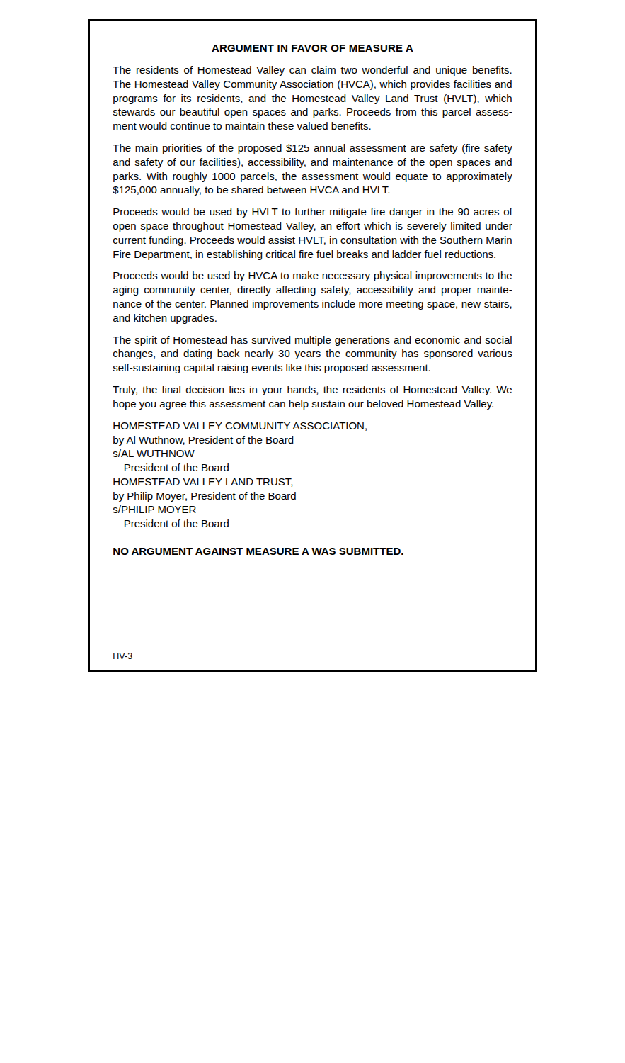ARGUMENT IN FAVOR OF MEASURE A
The residents of Homestead Valley can claim two wonderful and unique benefits. The Homestead Valley Community Association (HVCA), which provides facilities and programs for its residents, and the Homestead Valley Land Trust (HVLT), which stewards our beautiful open spaces and parks. Proceeds from this parcel assessment would continue to maintain these valued benefits.
The main priorities of the proposed $125 annual assessment are safety (fire safety and safety of our facilities), accessibility, and maintenance of the open spaces and parks. With roughly 1000 parcels, the assessment would equate to approximately $125,000 annually, to be shared between HVCA and HVLT.
Proceeds would be used by HVLT to further mitigate fire danger in the 90 acres of open space throughout Homestead Valley, an effort which is severely limited under current funding. Proceeds would assist HVLT, in consultation with the Southern Marin Fire Department, in establishing critical fire fuel breaks and ladder fuel reductions.
Proceeds would be used by HVCA to make necessary physical improvements to the aging community center, directly affecting safety, accessibility and proper maintenance of the center. Planned improvements include more meeting space, new stairs, and kitchen upgrades.
The spirit of Homestead has survived multiple generations and economic and social changes, and dating back nearly 30 years the community has sponsored various self-sustaining capital raising events like this proposed assessment.
Truly, the final decision lies in your hands, the residents of Homestead Valley. We hope you agree this assessment can help sustain our beloved Homestead Valley.
HOMESTEAD VALLEY COMMUNITY ASSOCIATION,
by Al Wuthnow, President of the Board
s/AL WUTHNOW
President of the Board
HOMESTEAD VALLEY LAND TRUST,
by Philip Moyer, President of the Board
s/PHILIP MOYER
President of the Board
NO ARGUMENT AGAINST MEASURE A WAS SUBMITTED.
HV-3